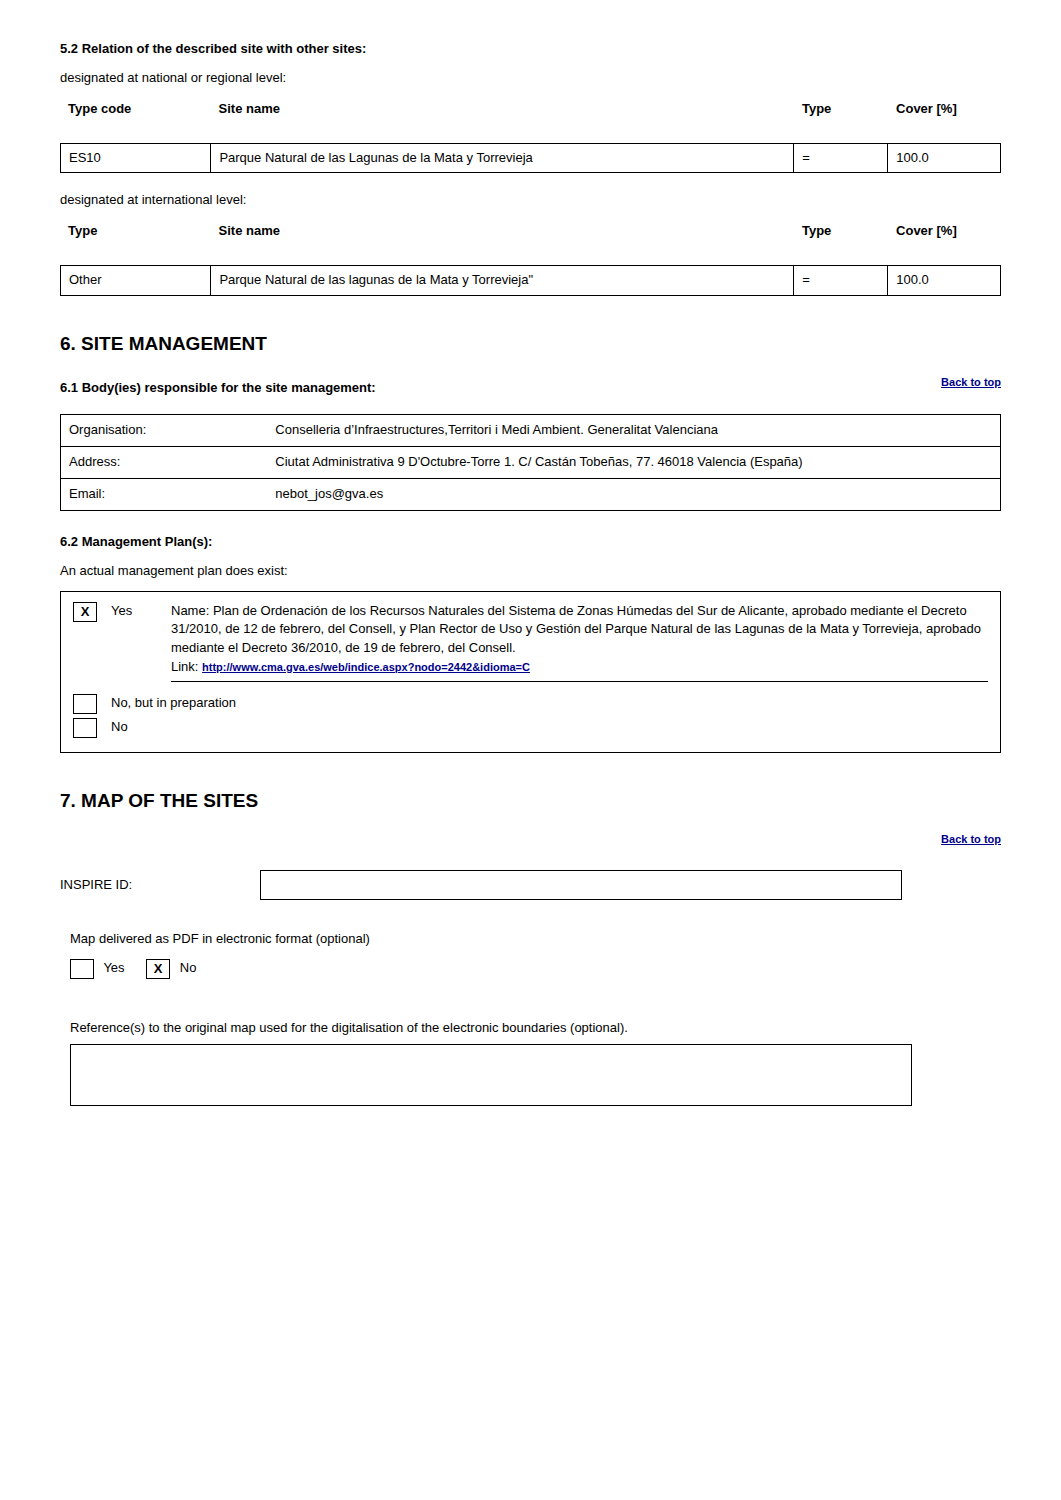5.2 Relation of the described site with other sites:
designated at national or regional level:
| Type code | Site name | Type | Cover [%] |
| --- | --- | --- | --- |
| ES10 | Parque Natural de las Lagunas de la Mata y Torrevieja | = | 100.0 |
designated at international level:
| Type | Site name | Type | Cover [%] |
| --- | --- | --- | --- |
| Other | Parque Natural de las lagunas de la Mata y Torrevieja" | = | 100.0 |
6. SITE MANAGEMENT
Back to top
6.1 Body(ies) responsible for the site management:
| Organisation: | Conselleria d’Infraestructures,Territori i Medi Ambient. Generalitat Valenciana |
| Address: | Ciutat Administrativa 9 D'Octubre-Torre 1. C/ Castán Tobeñas, 77. 46018 Valencia (España) |
| Email: | nebot_jos@gva.es |
6.2 Management Plan(s):
An actual management plan does exist:
X
Yes
Name: Plan de Ordenación de los Recursos Naturales del Sistema de Zonas Húmedas del Sur de Alicante, aprobado mediante el Decreto 31/2010, de 12 de febrero, del Consell, y Plan Rector de Uso y Gestión del Parque Natural de las Lagunas de la Mata y Torrevieja, aprobado mediante el Decreto 36/2010, de 19 de febrero, del Consell.
Link: http://www.cma.gva.es/web/indice.aspx?nodo=2442&idioma=C
No, but in preparation
No
7. MAP OF THE SITES
Back to top
INSPIRE ID:
Map delivered as PDF in electronic format (optional)
Yes X No
Reference(s) to the original map used for the digitalisation of the electronic boundaries (optional).